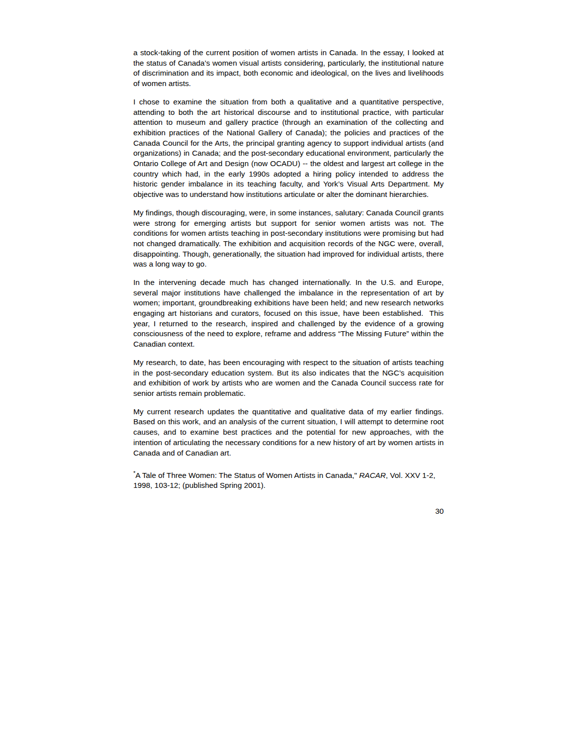a stock-taking of the current position of women artists in Canada. In the essay, I looked at the status of Canada’s women visual artists considering, particularly, the institutional nature of discrimination and its impact, both economic and ideological, on the lives and livelihoods of women artists.
I chose to examine the situation from both a qualitative and a quantitative perspective, attending to both the art historical discourse and to institutional practice, with particular attention to museum and gallery practice (through an examination of the collecting and exhibition practices of the National Gallery of Canada); the policies and practices of the Canada Council for the Arts, the principal granting agency to support individual artists (and organizations) in Canada; and the post-secondary educational environment, particularly the Ontario College of Art and Design (now OCADU) -- the oldest and largest art college in the country which had, in the early 1990s adopted a hiring policy intended to address the historic gender imbalance in its teaching faculty, and York’s Visual Arts Department. My objective was to understand how institutions articulate or alter the dominant hierarchies.
My findings, though discouraging, were, in some instances, salutary: Canada Council grants were strong for emerging artists but support for senior women artists was not. The conditions for women artists teaching in post-secondary institutions were promising but had not changed dramatically. The exhibition and acquisition records of the NGC were, overall, disappointing. Though, generationally, the situation had improved for individual artists, there was a long way to go.
In the intervening decade much has changed internationally. In the U.S. and Europe, several major institutions have challenged the imbalance in the representation of art by women; important, groundbreaking exhibitions have been held; and new research networks engaging art historians and curators, focused on this issue, have been established. This year, I returned to the research, inspired and challenged by the evidence of a growing consciousness of the need to explore, reframe and address “The Missing Future” within the Canadian context.
My research, to date, has been encouraging with respect to the situation of artists teaching in the post-secondary education system. But its also indicates that the NGC’s acquisition and exhibition of work by artists who are women and the Canada Council success rate for senior artists remain problematic.
My current research updates the quantitative and qualitative data of my earlier findings. Based on this work, and an analysis of the current situation, I will attempt to determine root causes, and to examine best practices and the potential for new approaches, with the intention of articulating the necessary conditions for a new history of art by women artists in Canada and of Canadian art.
*A Tale of Three Women: The Status of Women Artists in Canada," RACAR, Vol. XXV 1-2, 1998, 103-12; (published Spring 2001).
30